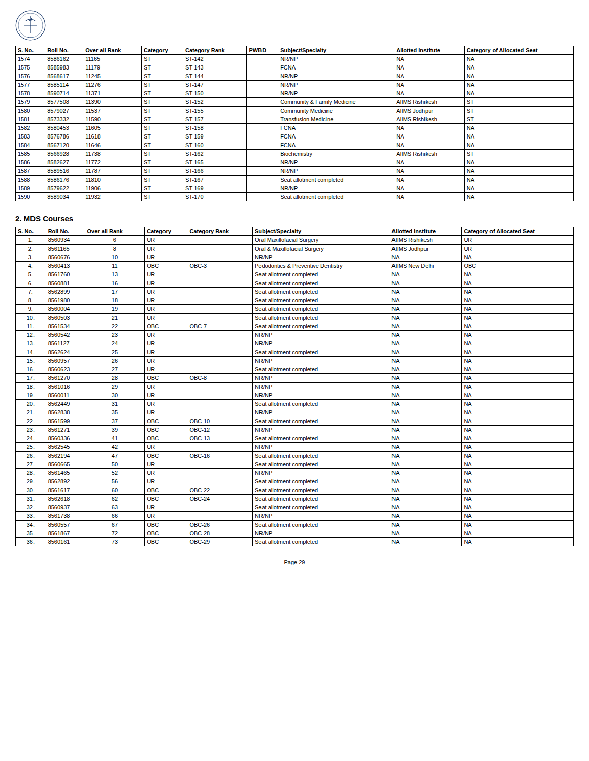AIIMS
| S. No. | Roll No. | Over all Rank | Category | Category Rank | PWBD | Subject/Specialty | Allotted Institute | Category of Allocated Seat |
| --- | --- | --- | --- | --- | --- | --- | --- | --- |
| 1574 | 8586162 | 11165 | ST | ST-142 | | NR/NP | NA | NA |
| 1575 | 8585983 | 11179 | ST | ST-143 | | FCNA | NA | NA |
| 1576 | 8568617 | 11245 | ST | ST-144 | | NR/NP | NA | NA |
| 1577 | 8585114 | 11276 | ST | ST-147 | | NR/NP | NA | NA |
| 1578 | 8590714 | 11371 | ST | ST-150 | | NR/NP | NA | NA |
| 1579 | 8577508 | 11390 | ST | ST-152 | | Community & Family Medicine | AIIMS Rishikesh | ST |
| 1580 | 8579027 | 11537 | ST | ST-155 | | Community Medicine | AIIMS Jodhpur | ST |
| 1581 | 8573332 | 11590 | ST | ST-157 | | Transfusion Medicine | AIIMS Rishikesh | ST |
| 1582 | 8580453 | 11605 | ST | ST-158 | | FCNA | NA | NA |
| 1583 | 8576786 | 11618 | ST | ST-159 | | FCNA | NA | NA |
| 1584 | 8567120 | 11646 | ST | ST-160 | | FCNA | NA | NA |
| 1585 | 8566928 | 11738 | ST | ST-162 | | Biochemistry | AIIMS Rishikesh | ST |
| 1586 | 8582627 | 11772 | ST | ST-165 | | NR/NP | NA | NA |
| 1587 | 8589516 | 11787 | ST | ST-166 | | NR/NP | NA | NA |
| 1588 | 8586176 | 11810 | ST | ST-167 | | Seat allotment completed | NA | NA |
| 1589 | 8579622 | 11906 | ST | ST-169 | | NR/NP | NA | NA |
| 1590 | 8589034 | 11932 | ST | ST-170 | | Seat allotment completed | NA | NA |
2. MDS Courses
| S. No. | Roll No. | Over all Rank | Category | Category Rank | Subject/Specialty | Allotted Institute | Category of Allocated Seat |
| --- | --- | --- | --- | --- | --- | --- | --- |
| 1. | 8560934 | 6 | UR | | Oral Maxillofacial Surgery | AIIMS Rishikesh | UR |
| 2. | 8561165 | 8 | UR | | Oral & Maxillofacial Surgery | AIIMS Jodhpur | UR |
| 3. | 8560676 | 10 | UR | | NR/NP | NA | NA |
| 4. | 8560413 | 11 | OBC | OBC-3 | Pedodontics & Preventive Dentistry | AIIMS New Delhi | OBC |
| 5. | 8561760 | 13 | UR | | Seat allotment completed | NA | NA |
| 6. | 8560881 | 16 | UR | | Seat allotment completed | NA | NA |
| 7. | 8562899 | 17 | UR | | Seat allotment completed | NA | NA |
| 8. | 8561980 | 18 | UR | | Seat allotment completed | NA | NA |
| 9. | 8560004 | 19 | UR | | Seat allotment completed | NA | NA |
| 10. | 8560503 | 21 | UR | | Seat allotment completed | NA | NA |
| 11. | 8561534 | 22 | OBC | OBC-7 | Seat allotment completed | NA | NA |
| 12. | 8560542 | 23 | UR | | NR/NP | NA | NA |
| 13. | 8561127 | 24 | UR | | NR/NP | NA | NA |
| 14. | 8562624 | 25 | UR | | Seat allotment completed | NA | NA |
| 15. | 8560957 | 26 | UR | | NR/NP | NA | NA |
| 16. | 8560623 | 27 | UR | | Seat allotment completed | NA | NA |
| 17. | 8561270 | 28 | OBC | OBC-8 | NR/NP | NA | NA |
| 18. | 8561016 | 29 | UR | | NR/NP | NA | NA |
| 19. | 8560011 | 30 | UR | | NR/NP | NA | NA |
| 20. | 8562449 | 31 | UR | | Seat allotment completed | NA | NA |
| 21. | 8562838 | 35 | UR | | NR/NP | NA | NA |
| 22. | 8561599 | 37 | OBC | OBC-10 | Seat allotment completed | NA | NA |
| 23. | 8561271 | 39 | OBC | OBC-12 | NR/NP | NA | NA |
| 24. | 8560336 | 41 | OBC | OBC-13 | Seat allotment completed | NA | NA |
| 25. | 8562545 | 42 | UR | | NR/NP | NA | NA |
| 26. | 8562194 | 47 | OBC | OBC-16 | Seat allotment completed | NA | NA |
| 27. | 8560665 | 50 | UR | | Seat allotment completed | NA | NA |
| 28. | 8561465 | 52 | UR | | NR/NP | NA | NA |
| 29. | 8562892 | 56 | UR | | Seat allotment completed | NA | NA |
| 30. | 8561617 | 60 | OBC | OBC-22 | Seat allotment completed | NA | NA |
| 31. | 8562618 | 62 | OBC | OBC-24 | Seat allotment completed | NA | NA |
| 32. | 8560937 | 63 | UR | | Seat allotment completed | NA | NA |
| 33. | 8561738 | 66 | UR | | NR/NP | NA | NA |
| 34. | 8560557 | 67 | OBC | OBC-26 | Seat allotment completed | NA | NA |
| 35. | 8561867 | 72 | OBC | OBC-28 | NR/NP | NA | NA |
| 36. | 8560161 | 73 | OBC | OBC-29 | Seat allotment completed | NA | NA |
Page 29